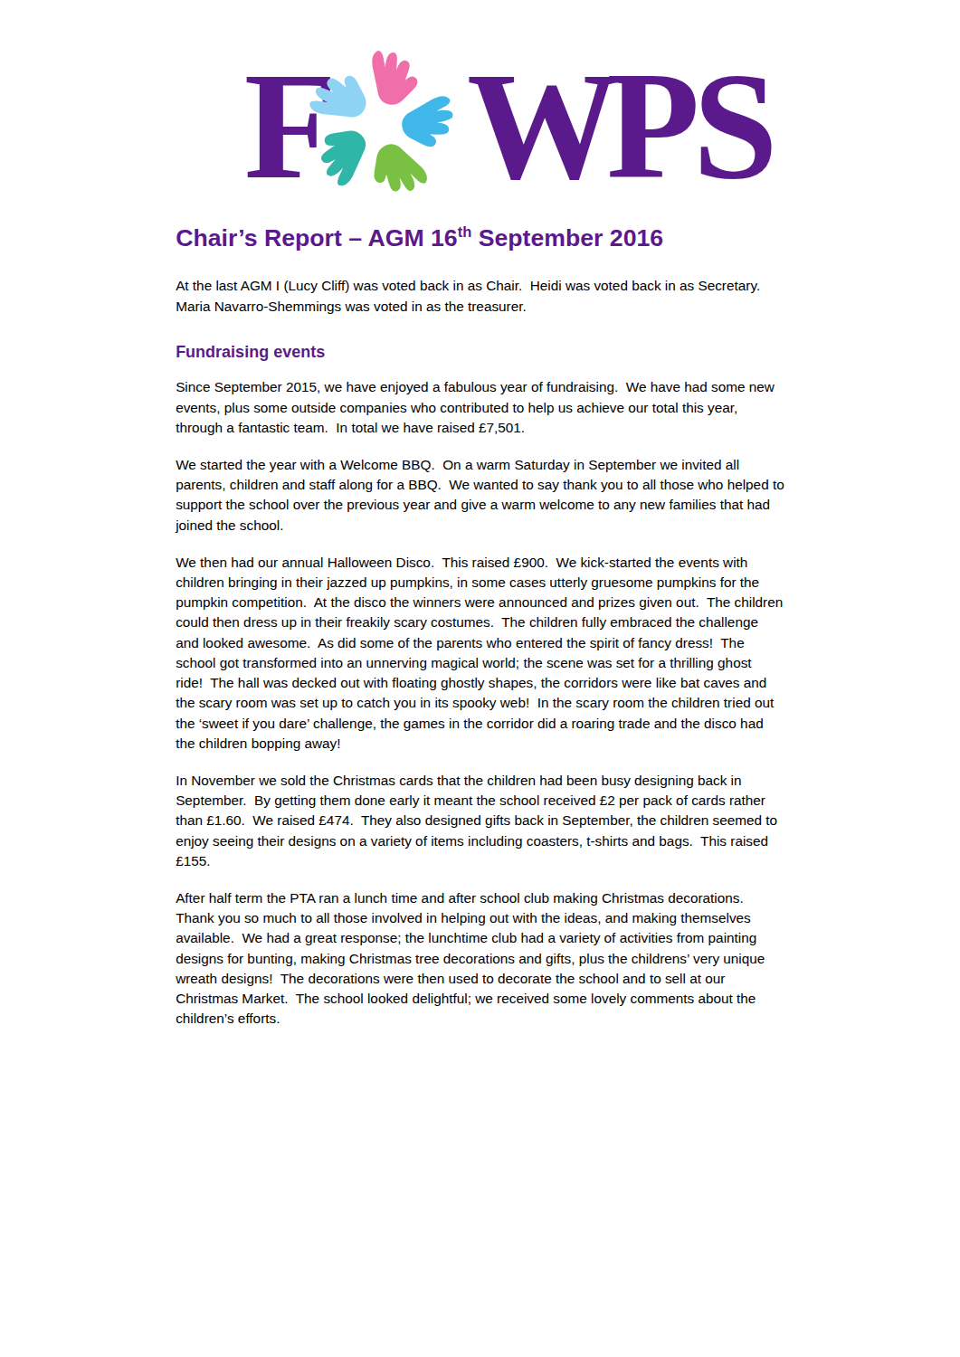F W P S
Chair’s Report – AGM 16th September 2016
At the last AGM I (Lucy Cliff) was voted back in as Chair. Heidi was voted back in as Secretary. Maria Navarro-Shemmings was voted in as the treasurer.
Fundraising events
Since September 2015, we have enjoyed a fabulous year of fundraising. We have had some new events, plus some outside companies who contributed to help us achieve our total this year, through a fantastic team. In total we have raised £7,501.
We started the year with a Welcome BBQ. On a warm Saturday in September we invited all parents, children and staff along for a BBQ. We wanted to say thank you to all those who helped to support the school over the previous year and give a warm welcome to any new families that had joined the school.
We then had our annual Halloween Disco. This raised £900. We kick-started the events with children bringing in their jazzed up pumpkins, in some cases utterly gruesome pumpkins for the pumpkin competition. At the disco the winners were announced and prizes given out. The children could then dress up in their freakily scary costumes. The children fully embraced the challenge and looked awesome. As did some of the parents who entered the spirit of fancy dress! The school got transformed into an unnerving magical world; the scene was set for a thrilling ghost ride! The hall was decked out with floating ghostly shapes, the corridors were like bat caves and the scary room was set up to catch you in its spooky web! In the scary room the children tried out the ‘sweet if you dare’ challenge, the games in the corridor did a roaring trade and the disco had the children bopping away!
In November we sold the Christmas cards that the children had been busy designing back in September. By getting them done early it meant the school received £2 per pack of cards rather than £1.60. We raised £474. They also designed gifts back in September, the children seemed to enjoy seeing their designs on a variety of items including coasters, t-shirts and bags. This raised £155.
After half term the PTA ran a lunch time and after school club making Christmas decorations. Thank you so much to all those involved in helping out with the ideas, and making themselves available. We had a great response; the lunchtime club had a variety of activities from painting designs for bunting, making Christmas tree decorations and gifts, plus the childrens’ very unique wreath designs! The decorations were then used to decorate the school and to sell at our Christmas Market. The school looked delightful; we received some lovely comments about the children’s efforts.